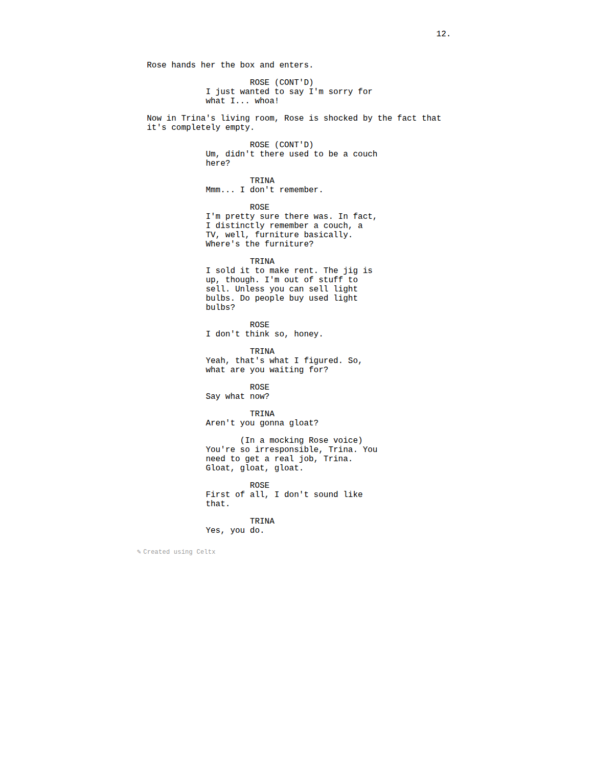12.
Rose hands her the box and enters.
ROSE (CONT'D)
I just wanted to say I'm sorry for what I... whoa!
Now in Trina's living room, Rose is shocked by the fact that it's completely empty.
ROSE (CONT'D)
Um, didn't there used to be a couch here?
TRINA
Mmm... I don't remember.
ROSE
I'm pretty sure there was. In fact, I distinctly remember a couch, a TV, well, furniture basically. Where's the furniture?
TRINA
I sold it to make rent. The jig is up, though. I'm out of stuff to sell. Unless you can sell light bulbs. Do people buy used light bulbs?
ROSE
I don't think so, honey.
TRINA
Yeah, that's what I figured. So, what are you waiting for?
ROSE
Say what now?
TRINA
Aren't you gonna gloat?
(In a mocking Rose voice)
You're so irresponsible, Trina. You need to get a real job, Trina. Gloat, gloat, gloat.
ROSE
First of all, I don't sound like that.
TRINA
Yes, you do.
✎Created using Celtx